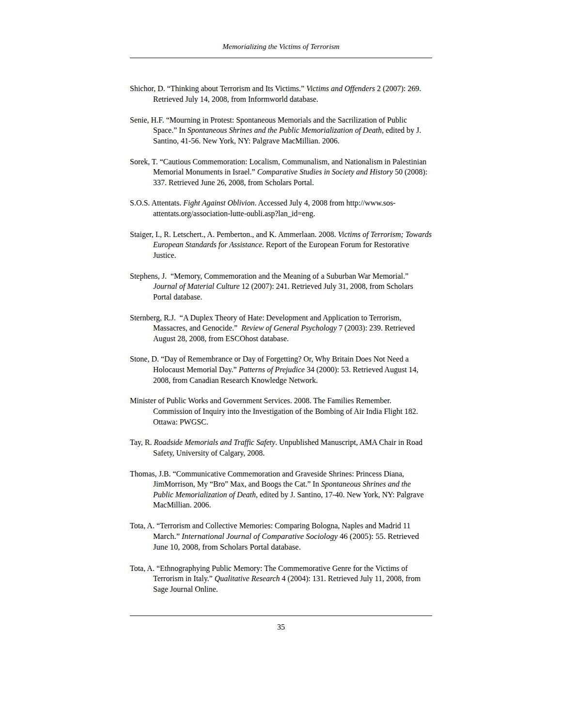Memorializing the Victims of Terrorism
Shichor, D. “Thinking about Terrorism and Its Victims.” Victims and Offenders 2 (2007): 269. Retrieved July 14, 2008, from Informworld database.
Senie, H.F. “Mourning in Protest: Spontaneous Memorials and the Sacrilization of Public Space.” In Spontaneous Shrines and the Public Memorialization of Death, edited by J. Santino, 41-56. New York, NY: Palgrave MacMillian. 2006.
Sorek, T. “Cautious Commemoration: Localism, Communalism, and Nationalism in Palestinian Memorial Monuments in Israel.” Comparative Studies in Society and History 50 (2008): 337. Retrieved June 26, 2008, from Scholars Portal.
S.O.S. Attentats. Fight Against Oblivion. Accessed July 4, 2008 from http://www.sos-attentats.org/association-lutte-oubli.asp?lan_id=eng.
Staiger, I., R. Letschert., A. Pemberton., and K. Ammerlaan. 2008. Victims of Terrorism; Towards European Standards for Assistance. Report of the European Forum for Restorative Justice.
Stephens, J. “Memory, Commemoration and the Meaning of a Suburban War Memorial.” Journal of Material Culture 12 (2007): 241. Retrieved July 31, 2008, from Scholars Portal database.
Sternberg, R.J. “A Duplex Theory of Hate: Development and Application to Terrorism, Massacres, and Genocide.” Review of General Psychology 7 (2003): 239. Retrieved August 28, 2008, from ESCOhost database.
Stone, D. “Day of Remembrance or Day of Forgetting? Or, Why Britain Does Not Need a Holocaust Memorial Day.” Patterns of Prejudice 34 (2000): 53. Retrieved August 14, 2008, from Canadian Research Knowledge Network.
Minister of Public Works and Government Services. 2008. The Families Remember. Commission of Inquiry into the Investigation of the Bombing of Air India Flight 182. Ottawa: PWGSC.
Tay, R. Roadside Memorials and Traffic Safety. Unpublished Manuscript, AMA Chair in Road Safety, University of Calgary, 2008.
Thomas, J.B. “Communicative Commemoration and Graveside Shrines: Princess Diana, JimMorrison, My “Bro” Max, and Boogs the Cat.” In Spontaneous Shrines and the Public Memorialization of Death, edited by J. Santino, 17-40. New York, NY: Palgrave MacMillian. 2006.
Tota, A. “Terrorism and Collective Memories: Comparing Bologna, Naples and Madrid 11 March.” International Journal of Comparative Sociology 46 (2005): 55. Retrieved June 10, 2008, from Scholars Portal database.
Tota, A. “Ethnographying Public Memory: The Commemorative Genre for the Victims of Terrorism in Italy.” Qualitative Research 4 (2004): 131. Retrieved July 11, 2008, from Sage Journal Online.
35